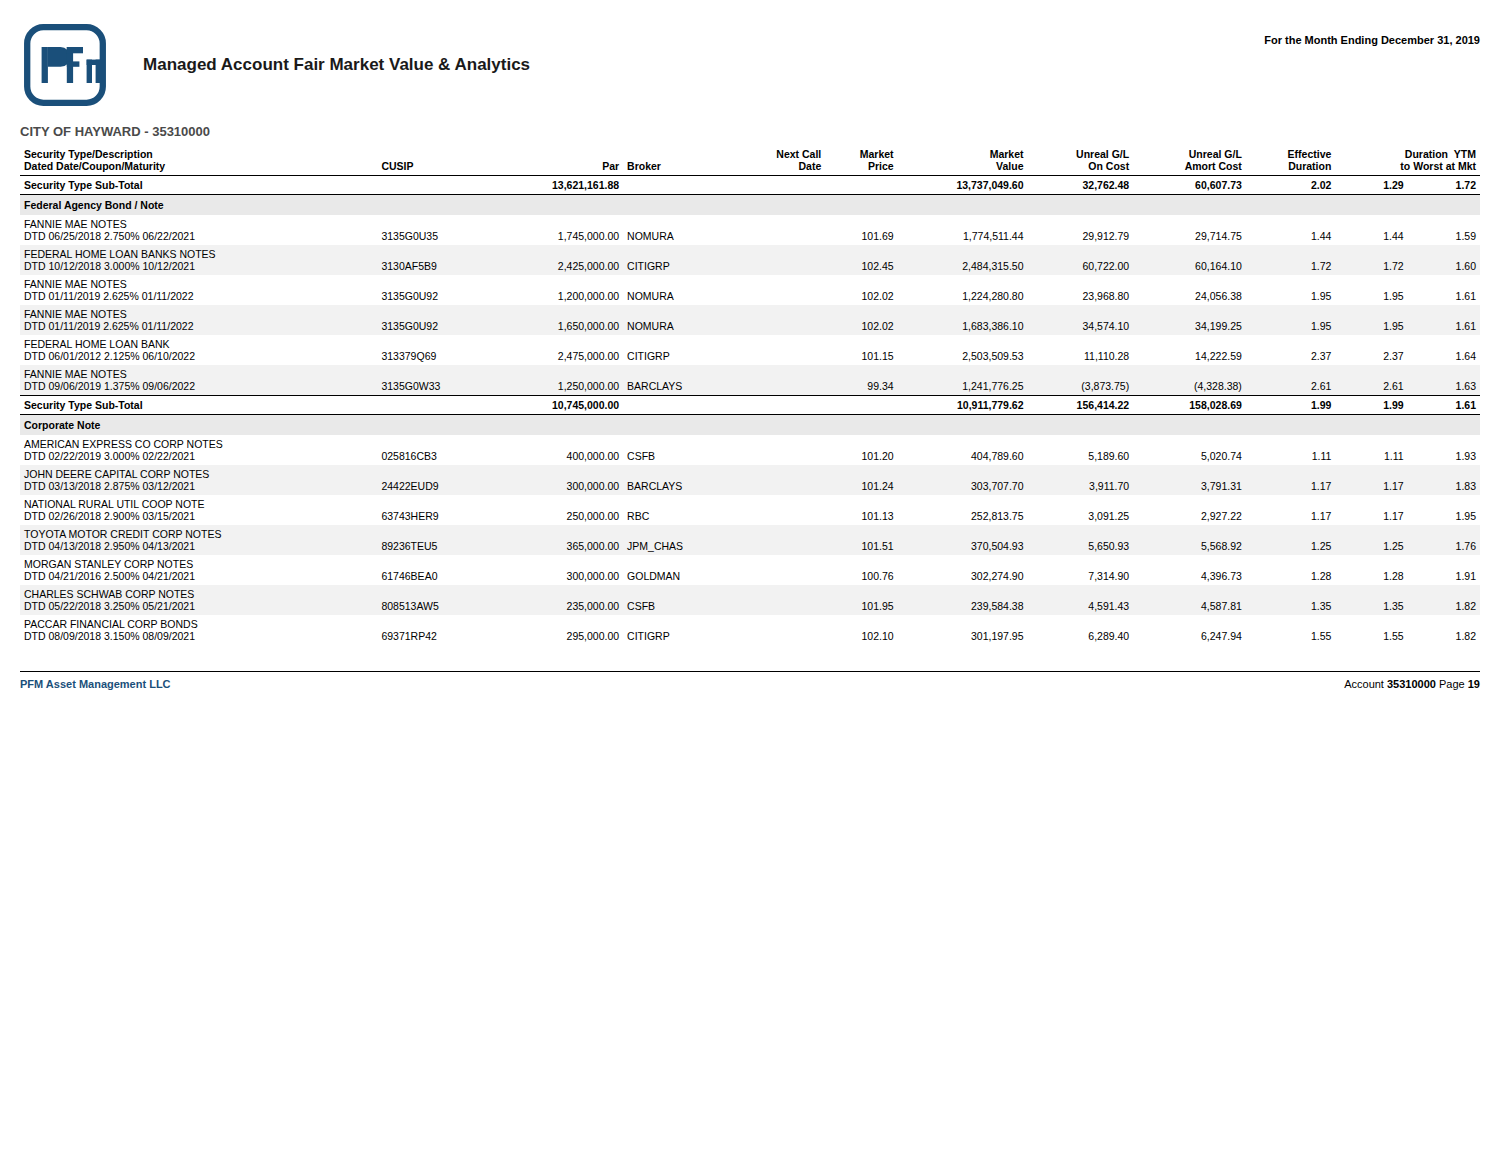Managed Account Fair Market Value & Analytics
For the Month Ending December 31, 2019
CITY OF HAYWARD - 35310000
| Security Type/Description Dated Date/Coupon/Maturity | CUSIP | Par | Broker | Next Call Date | Market Price | Market Value | Unreal G/L On Cost | Unreal G/L Amort Cost | Effective Duration | Duration YTM to Worst at Mkt |
| --- | --- | --- | --- | --- | --- | --- | --- | --- | --- | --- |
| Security Type Sub-Total | | 13,621,161.88 | | | | 13,737,049.60 | 32,762.48 | 60,607.73 | 2.02 | 1.29 | 1.72 |
| Federal Agency Bond / Note |
| FANNIE MAE NOTES DTD 06/25/2018 2.750% 06/22/2021 | 3135G0U35 | 1,745,000.00 | NOMURA | | 101.69 | 1,774,511.44 | 29,912.79 | 29,714.75 | 1.44 | 1.44 | 1.59 |
| FEDERAL HOME LOAN BANKS NOTES DTD 10/12/2018 3.000% 10/12/2021 | 3130AF5B9 | 2,425,000.00 | CITIGRP | | 102.45 | 2,484,315.50 | 60,722.00 | 60,164.10 | 1.72 | 1.72 | 1.60 |
| FANNIE MAE NOTES DTD 01/11/2019 2.625% 01/11/2022 | 3135G0U92 | 1,200,000.00 | NOMURA | | 102.02 | 1,224,280.80 | 23,968.80 | 24,056.38 | 1.95 | 1.95 | 1.61 |
| FANNIE MAE NOTES DTD 01/11/2019 2.625% 01/11/2022 | 3135G0U92 | 1,650,000.00 | NOMURA | | 102.02 | 1,683,386.10 | 34,574.10 | 34,199.25 | 1.95 | 1.95 | 1.61 |
| FEDERAL HOME LOAN BANK DTD 06/01/2012 2.125% 06/10/2022 | 313379Q69 | 2,475,000.00 | CITIGRP | | 101.15 | 2,503,509.53 | 11,110.28 | 14,222.59 | 2.37 | 2.37 | 1.64 |
| FANNIE MAE NOTES DTD 09/06/2019 1.375% 09/06/2022 | 3135G0W33 | 1,250,000.00 | BARCLAYS | | 99.34 | 1,241,776.25 | (3,873.75) | (4,328.38) | 2.61 | 2.61 | 1.63 |
| Security Type Sub-Total | | 10,745,000.00 | | | | 10,911,779.62 | 156,414.22 | 158,028.69 | 1.99 | 1.99 | 1.61 |
| Corporate Note |
| AMERICAN EXPRESS CO CORP NOTES DTD 02/22/2019 3.000% 02/22/2021 | 025816CB3 | 400,000.00 | CSFB | | 101.20 | 404,789.60 | 5,189.60 | 5,020.74 | 1.11 | 1.11 | 1.93 |
| JOHN DEERE CAPITAL CORP NOTES DTD 03/13/2018 2.875% 03/12/2021 | 24422EUD9 | 300,000.00 | BARCLAYS | | 101.24 | 303,707.70 | 3,911.70 | 3,791.31 | 1.17 | 1.17 | 1.83 |
| NATIONAL RURAL UTIL COOP NOTE DTD 02/26/2018 2.900% 03/15/2021 | 63743HER9 | 250,000.00 | RBC | | 101.13 | 252,813.75 | 3,091.25 | 2,927.22 | 1.17 | 1.17 | 1.95 |
| TOYOTA MOTOR CREDIT CORP NOTES DTD 04/13/2018 2.950% 04/13/2021 | 89236TEU5 | 365,000.00 | JPM_CHAS | | 101.51 | 370,504.93 | 5,650.93 | 5,568.92 | 1.25 | 1.25 | 1.76 |
| MORGAN STANLEY CORP NOTES DTD 04/21/2016 2.500% 04/21/2021 | 61746BEA0 | 300,000.00 | GOLDMAN | | 100.76 | 302,274.90 | 7,314.90 | 4,396.73 | 1.28 | 1.28 | 1.91 |
| CHARLES SCHWAB CORP NOTES DTD 05/22/2018 3.250% 05/21/2021 | 808513AW5 | 235,000.00 | CSFB | | 101.95 | 239,584.38 | 4,591.43 | 4,587.81 | 1.35 | 1.35 | 1.82 |
| PACCAR FINANCIAL CORP BONDS DTD 08/09/2018 3.150% 08/09/2021 | 69371RP42 | 295,000.00 | CITIGRP | | 102.10 | 301,197.95 | 6,289.40 | 6,247.94 | 1.55 | 1.55 | 1.82 |
PFM Asset Management LLC Account 35310000 Page 19